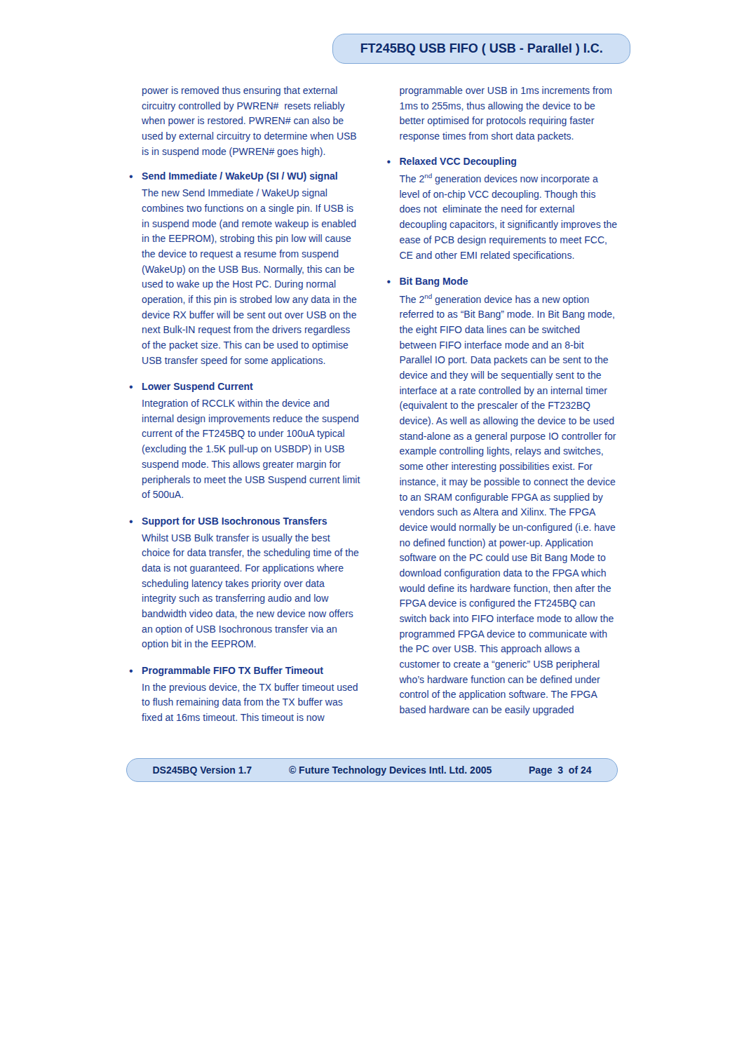FT245BQ USB FIFO ( USB - Parallel ) I.C.
power is removed thus ensuring that external circuitry controlled by PWREN# resets reliably when power is restored. PWREN# can also be used by external circuitry to determine when USB is in suspend mode (PWREN# goes high).
Send Immediate / WakeUp (SI / WU) signal The new Send Immediate / WakeUp signal combines two functions on a single pin. If USB is in suspend mode (and remote wakeup is enabled in the EEPROM), strobing this pin low will cause the device to request a resume from suspend (WakeUp) on the USB Bus. Normally, this can be used to wake up the Host PC. During normal operation, if this pin is strobed low any data in the device RX buffer will be sent out over USB on the next Bulk-IN request from the drivers regardless of the packet size. This can be used to optimise USB transfer speed for some applications.
Lower Suspend Current Integration of RCCLK within the device and internal design improvements reduce the suspend current of the FT245BQ to under 100uA typical (excluding the 1.5K pull-up on USBDP) in USB suspend mode. This allows greater margin for peripherals to meet the USB Suspend current limit of 500uA.
Support for USB Isochronous Transfers Whilst USB Bulk transfer is usually the best choice for data transfer, the scheduling time of the data is not guaranteed. For applications where scheduling latency takes priority over data integrity such as transferring audio and low bandwidth video data, the new device now offers an option of USB Isochronous transfer via an option bit in the EEPROM.
Programmable FIFO TX Buffer Timeout In the previous device, the TX buffer timeout used to flush remaining data from the TX buffer was fixed at 16ms timeout. This timeout is now
programmable over USB in 1ms increments from 1ms to 255ms, thus allowing the device to be better optimised for protocols requiring faster response times from short data packets.
Relaxed VCC Decoupling The 2nd generation devices now incorporate a level of on-chip VCC decoupling. Though this does not eliminate the need for external decoupling capacitors, it significantly improves the ease of PCB design requirements to meet FCC, CE and other EMI related specifications.
Bit Bang Mode The 2nd generation device has a new option referred to as “Bit Bang” mode. In Bit Bang mode, the eight FIFO data lines can be switched between FIFO interface mode and an 8-bit Parallel IO port. Data packets can be sent to the device and they will be sequentially sent to the interface at a rate controlled by an internal timer (equivalent to the prescaler of the FT232BQ device). As well as allowing the device to be used stand-alone as a general purpose IO controller for example controlling lights, relays and switches, some other interesting possibilities exist. For instance, it may be possible to connect the device to an SRAM configurable FPGA as supplied by vendors such as Altera and Xilinx. The FPGA device would normally be un-configured (i.e. have no defined function) at power-up. Application software on the PC could use Bit Bang Mode to download configuration data to the FPGA which would define its hardware function, then after the FPGA device is configured the FT245BQ can switch back into FIFO interface mode to allow the programmed FPGA device to communicate with the PC over USB. This approach allows a customer to create a “generic” USB peripheral who’s hardware function can be defined under control of the application software. The FPGA based hardware can be easily upgraded
DS245BQ Version 1.7 © Future Technology Devices Intl. Ltd. 2005 Page 3 of 24